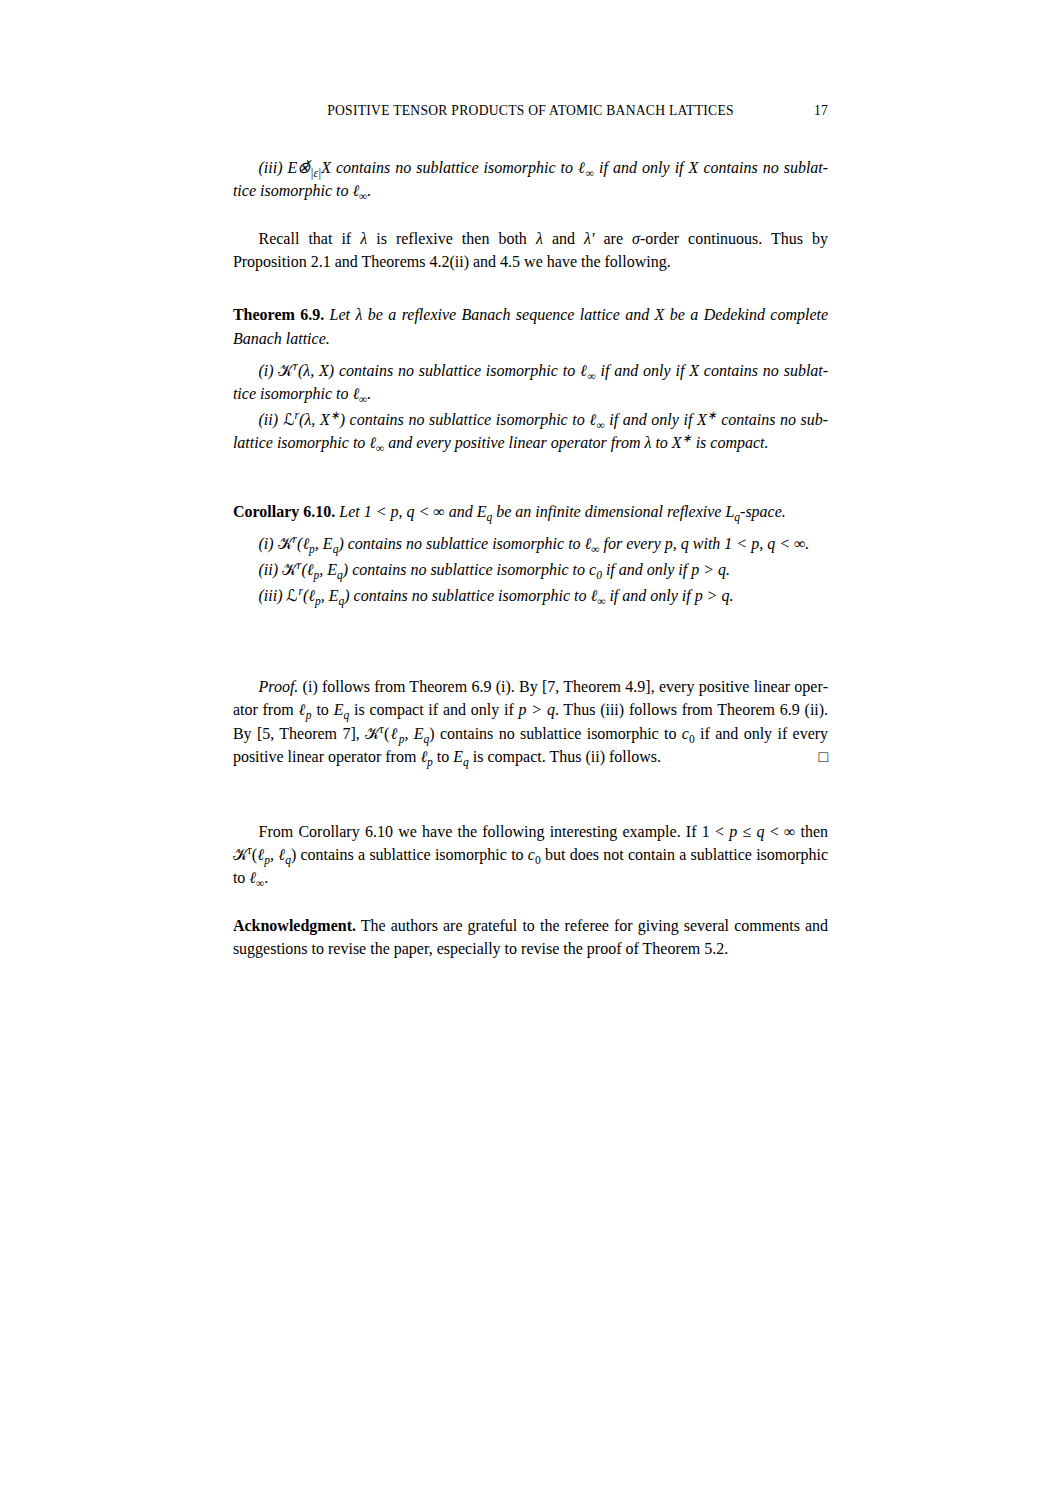POSITIVE TENSOR PRODUCTS OF ATOMIC BANACH LATTICES 17
(iii) E⊗̌|ε|X contains no sublattice isomorphic to ℓ∞ if and only if X contains no sublattice isomorphic to ℓ∞.
Recall that if λ is reflexive then both λ and λ′ are σ-order continuous. Thus by Proposition 2.1 and Theorems 4.2(ii) and 4.5 we have the following.
Theorem 6.9. Let λ be a reflexive Banach sequence lattice and X be a Dedekind complete Banach lattice.
(i) 𝒦r(λ, X) contains no sublattice isomorphic to ℓ∞ if and only if X contains no sublattice isomorphic to ℓ∞.
(ii) ℒr(λ, X∗) contains no sublattice isomorphic to ℓ∞ if and only if X∗ contains no sublattice isomorphic to ℓ∞ and every positive linear operator from λ to X∗ is compact.
Corollary 6.10. Let 1 < p, q < ∞ and Eq be an infinite dimensional reflexive Lq-space.
(i) 𝒦r(ℓp, Eq) contains no sublattice isomorphic to ℓ∞ for every p, q with 1 < p, q < ∞.
(ii) 𝒦r(ℓp, Eq) contains no sublattice isomorphic to c0 if and only if p > q.
(iii) ℒr(ℓp, Eq) contains no sublattice isomorphic to ℓ∞ if and only if p > q.
Proof. (i) follows from Theorem 6.9 (i). By [7, Theorem 4.9], every positive linear operator from ℓp to Eq is compact if and only if p > q. Thus (iii) follows from Theorem 6.9 (ii). By [5, Theorem 7], 𝒦r(ℓp, Eq) contains no sublattice isomorphic to c0 if and only if every positive linear operator from ℓp to Eq is compact. Thus (ii) follows. □
From Corollary 6.10 we have the following interesting example. If 1 < p ≤ q < ∞ then 𝒦r(ℓp, ℓq) contains a sublattice isomorphic to c0 but does not contain a sublattice isomorphic to ℓ∞.
Acknowledgment. The authors are grateful to the referee for giving several comments and suggestions to revise the paper, especially to revise the proof of Theorem 5.2.